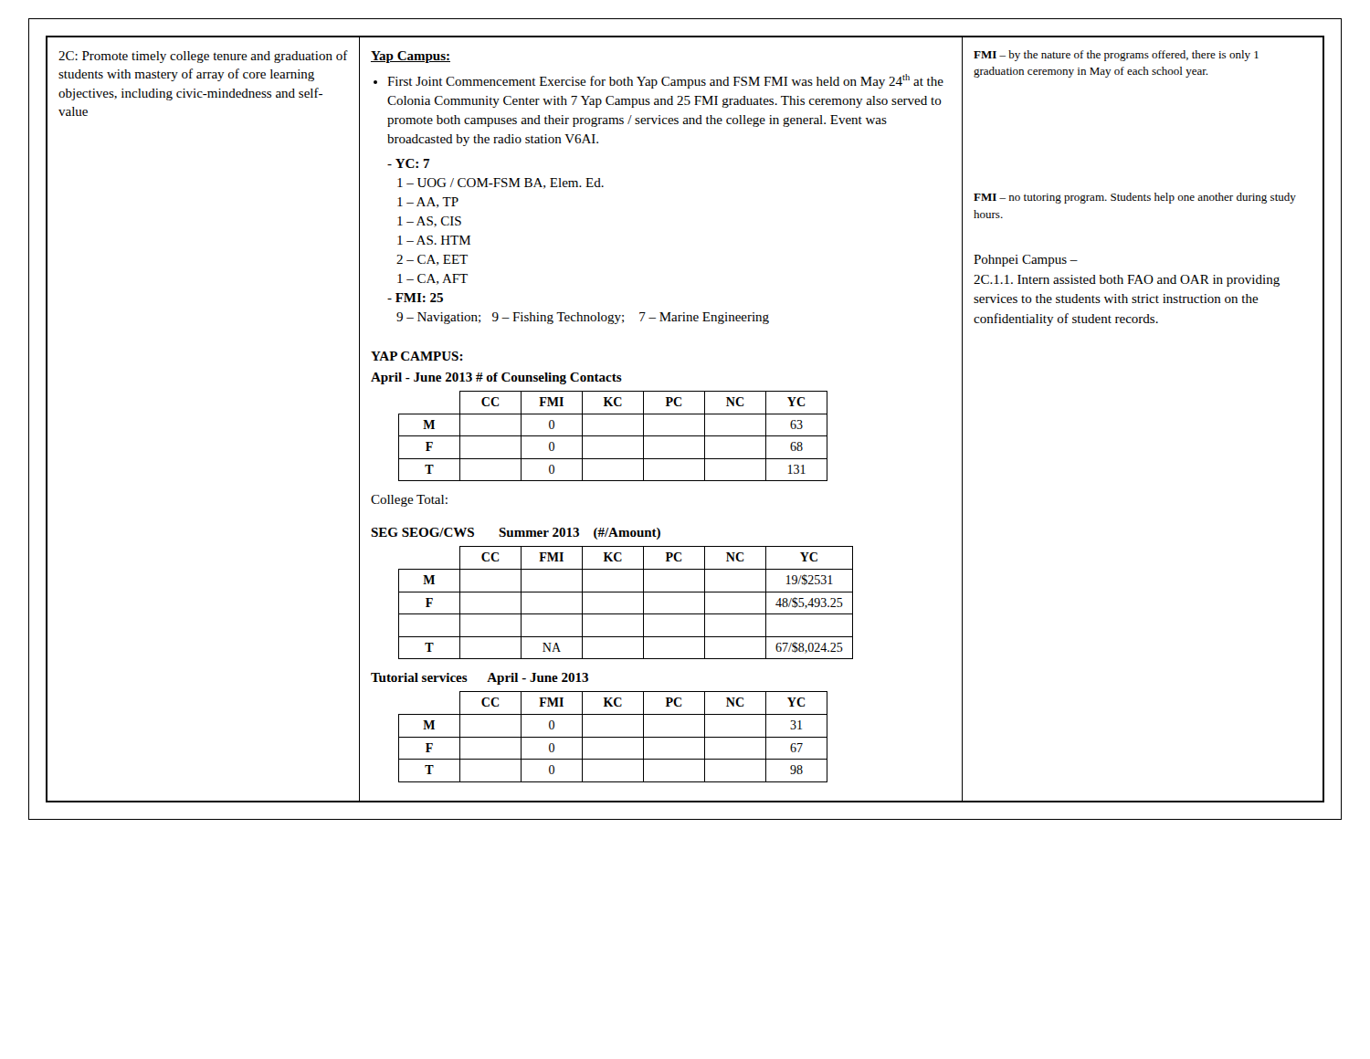| 2C: Promote timely college tenure and graduation of students with mastery of array of core learning objectives, including civic-mindedness and self-value | Yap Campus: First Joint Commencement Exercise for both Yap Campus and FSM FMI was held on May 24 th at the Colonia Community Center with 7 Yap Campus and 25 FMI graduates. This ceremony also served to promote both campuses and their programs / services and the college in general. Event was broadcasted by the radio station V6AI. - YC: 7 1 – UOG / COM-FSM BA, Elem. Ed. 1 – AA, TP 1 – AS, CIS 1 – AS. HTM 2 – CA, EET 1 – CA, AFT - FMI: 25 9 – Navigation; 9 – Fishing Technology; 7 – Marine Engineering YAP CAMPUS: April - June 2013 # of Counseling Contacts / / CC / FMI / KC / PC / NC / YC / / --- / --- / --- / --- / --- / --- / --- / / M / / 0 / / / / 63 / / F / / 0 / / / / 68 / / T / / 0 / / / / 131 / College Total: SEG SEOG/CWS Summer 2013 (#/Amount) / / CC / FMI / KC / PC / NC / YC / / --- / --- / --- / --- / --- / --- / --- / / M / / / / / / 19/$2531 / / F / / / / / / 48/$5,493.25 / / T / / NA / / / / 67/$8,024.25 / Tutorial services April - June 2013 / / CC / FMI / KC / PC / NC / YC / / --- / --- / --- / --- / --- / --- / --- / / M / / 0 / / / / 31 / / F / / 0 / / / / 67 / / T / / 0 / / / / 98 / | FMI – by the nature of the programs offered, there is only 1 graduation ceremony in May of each school year. FMI – no tutoring program. Students help one another during study hours. Pohnpei Campus – 2C.1.1. Intern assisted both FAO and OAR in providing services to the students with strict instruction on the confidentiality of student records. |